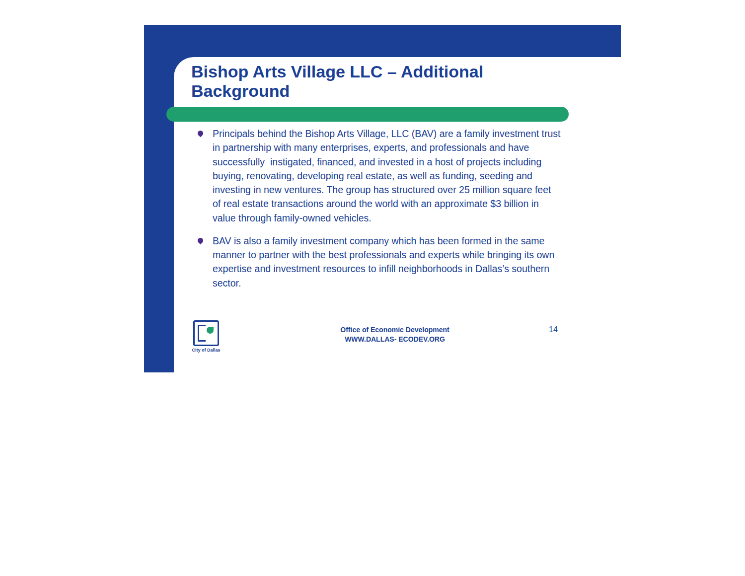Bishop Arts Village LLC – Additional Background
Principals behind the Bishop Arts Village, LLC (BAV) are a family investment trust in partnership with many enterprises, experts, and professionals and have successfully instigated, financed, and invested in a host of projects including buying, renovating, developing real estate, as well as funding, seeding and investing in new ventures. The group has structured over 25 million square feet of real estate transactions around the world with an approximate $3 billion in value through family-owned vehicles.
BAV is also a family investment company which has been formed in the same manner to partner with the best professionals and experts while bringing its own expertise and investment resources to infill neighborhoods in Dallas’s southern sector.
City of Dallas
Office of Economic Development
WWW.DALLAS- ECODEV.ORG
14